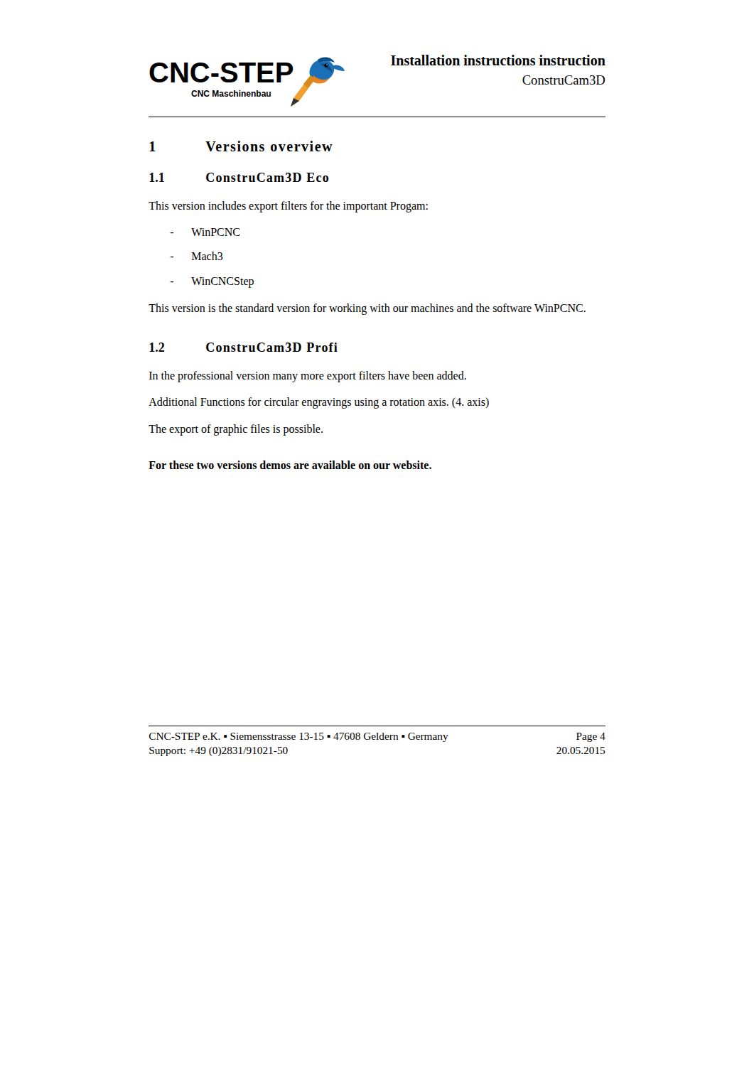CNC-STEP CNC Maschinenbau
Installation instructions instruction
ConstruCam3D
1 Versions overview
1.1 ConstruCam3D Eco
This version includes export filters for the important Progam:
WinPCNC
Mach3
WinCNCStep
This version is the standard version for working with our machines and the software WinPCNC.
1.2 ConstruCam3D Profi
In the professional version many more export filters have been added.
Additional Functions for circular engravings using a rotation axis. (4. axis)
The export of graphic files is possible.
For these two versions demos are available on our website.
CNC-STEP e.K. ▪ Siemensstrasse 13-15 ▪ 47608 Geldern ▪ Germany
Support: +49 (0)2831/91021-50
Page 4
20.05.2015